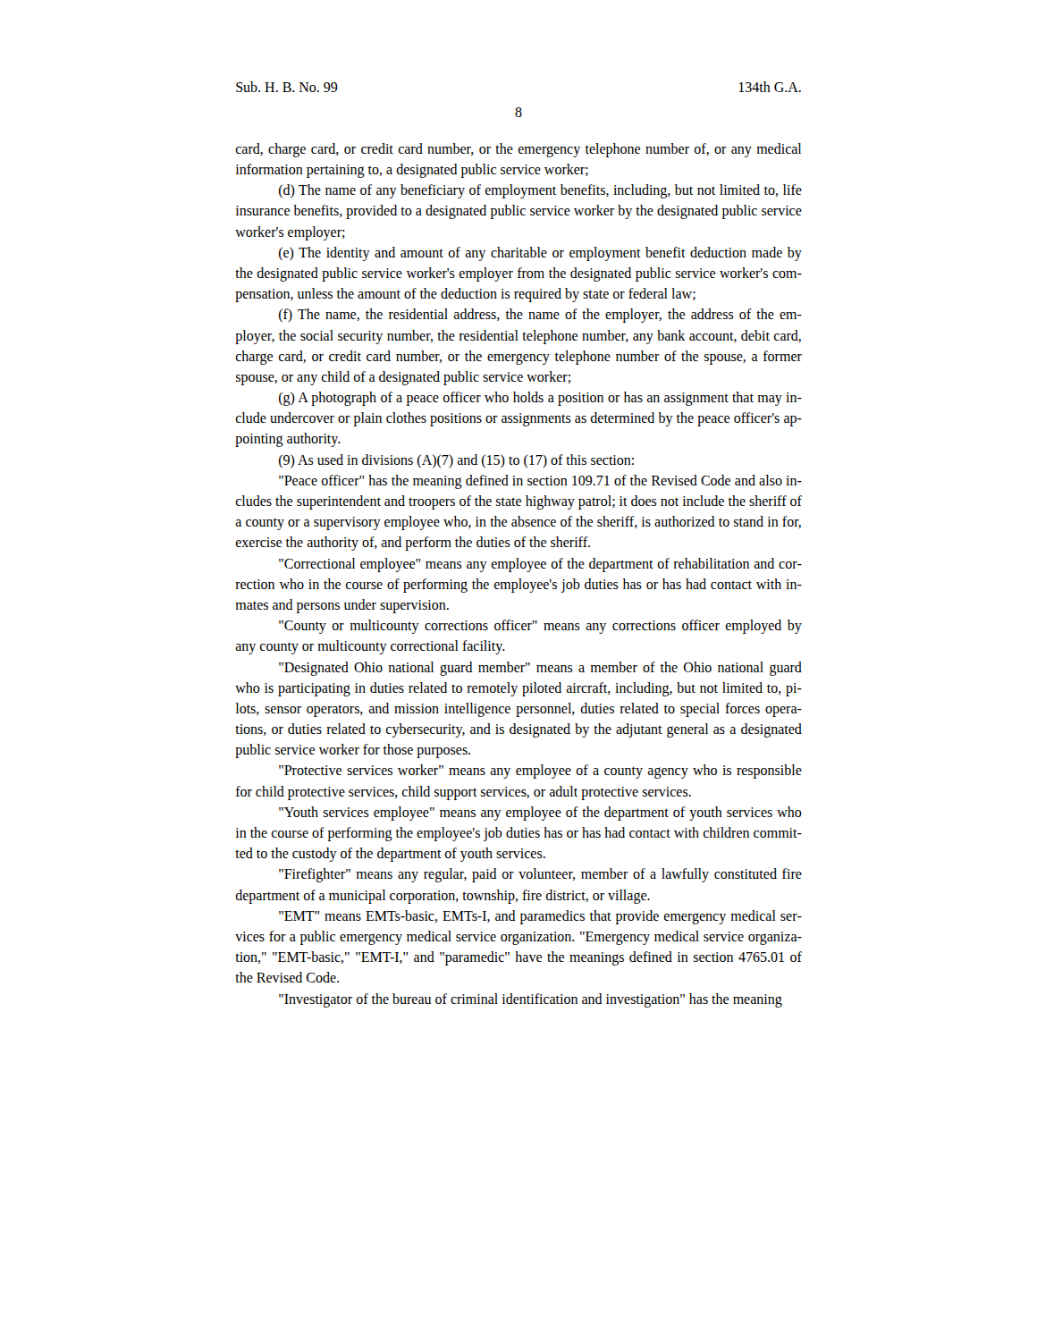Sub. H. B. No. 99
134th G.A.
8
card, charge card, or credit card number, or the emergency telephone number of, or any medical information pertaining to, a designated public service worker;
(d) The name of any beneficiary of employment benefits, including, but not limited to, life insurance benefits, provided to a designated public service worker by the designated public service worker's employer;
(e) The identity and amount of any charitable or employment benefit deduction made by the designated public service worker's employer from the designated public service worker's compensation, unless the amount of the deduction is required by state or federal law;
(f) The name, the residential address, the name of the employer, the address of the employer, the social security number, the residential telephone number, any bank account, debit card, charge card, or credit card number, or the emergency telephone number of the spouse, a former spouse, or any child of a designated public service worker;
(g) A photograph of a peace officer who holds a position or has an assignment that may include undercover or plain clothes positions or assignments as determined by the peace officer's appointing authority.
(9) As used in divisions (A)(7) and (15) to (17) of this section:
"Peace officer" has the meaning defined in section 109.71 of the Revised Code and also includes the superintendent and troopers of the state highway patrol; it does not include the sheriff of a county or a supervisory employee who, in the absence of the sheriff, is authorized to stand in for, exercise the authority of, and perform the duties of the sheriff.
"Correctional employee" means any employee of the department of rehabilitation and correction who in the course of performing the employee's job duties has or has had contact with inmates and persons under supervision.
"County or multicounty corrections officer" means any corrections officer employed by any county or multicounty correctional facility.
"Designated Ohio national guard member" means a member of the Ohio national guard who is participating in duties related to remotely piloted aircraft, including, but not limited to, pilots, sensor operators, and mission intelligence personnel, duties related to special forces operations, or duties related to cybersecurity, and is designated by the adjutant general as a designated public service worker for those purposes.
"Protective services worker" means any employee of a county agency who is responsible for child protective services, child support services, or adult protective services.
"Youth services employee" means any employee of the department of youth services who in the course of performing the employee's job duties has or has had contact with children committed to the custody of the department of youth services.
"Firefighter" means any regular, paid or volunteer, member of a lawfully constituted fire department of a municipal corporation, township, fire district, or village.
"EMT" means EMTs-basic, EMTs-I, and paramedics that provide emergency medical services for a public emergency medical service organization. "Emergency medical service organization," "EMT-basic," "EMT-I," and "paramedic" have the meanings defined in section 4765.01 of the Revised Code.
"Investigator of the bureau of criminal identification and investigation" has the meaning